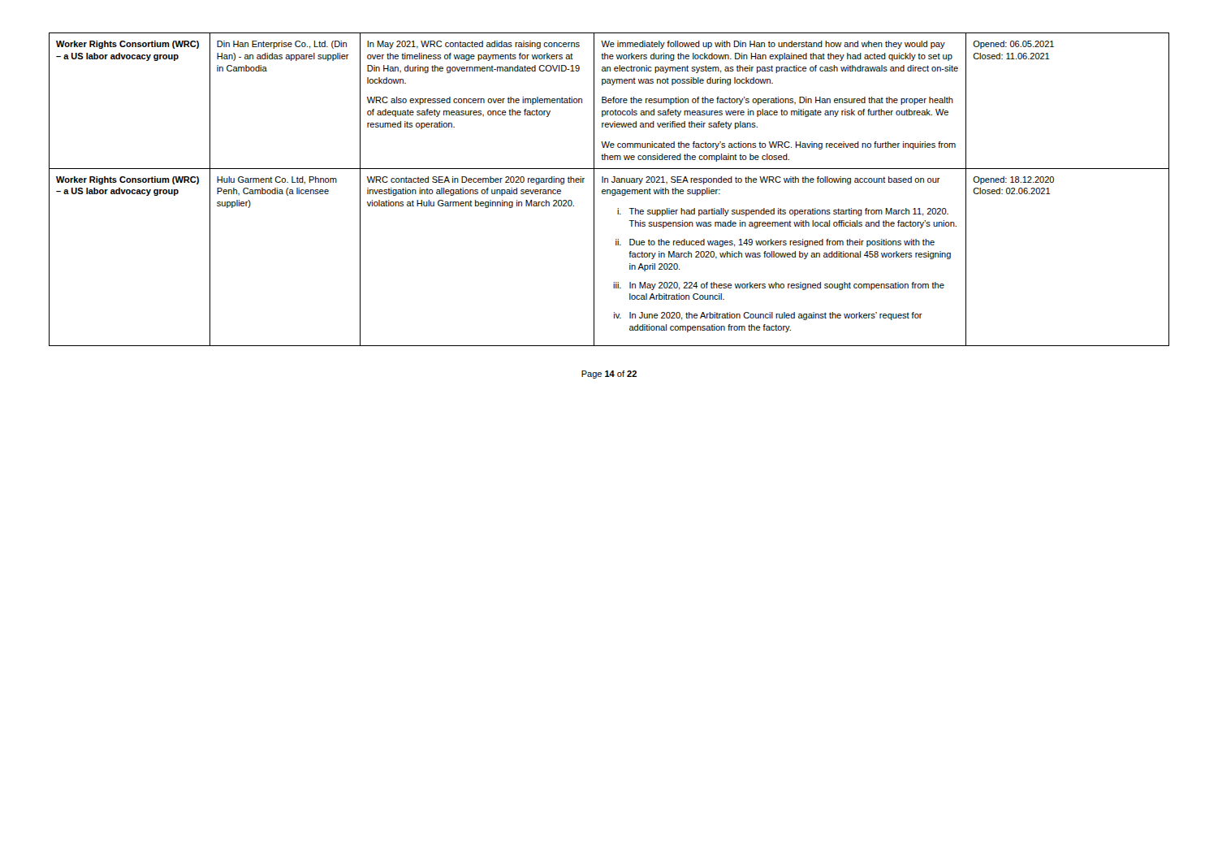| Worker Rights Consortium (WRC) – a US labor advocacy group | Din Han Enterprise Co., Ltd. (Din Han) - an adidas apparel supplier in Cambodia | In May 2021, WRC contacted adidas raising concerns over the timeliness of wage payments for workers at Din Han, during the government-mandated COVID-19 lockdown. WRC also expressed concern over the implementation of adequate safety measures, once the factory resumed its operation. | We immediately followed up with Din Han to understand how and when they would pay the workers during the lockdown. Din Han explained that they had acted quickly to set up an electronic payment system, as their past practice of cash withdrawals and direct on-site payment was not possible during lockdown. Before the resumption of the factory’s operations, Din Han ensured that the proper health protocols and safety measures were in place to mitigate any risk of further outbreak. We reviewed and verified their safety plans. We communicated the factory’s actions to WRC. Having received no further inquiries from them we considered the complaint to be closed. | Opened: 06.05.2021 Closed: 11.06.2021 |
| Worker Rights Consortium (WRC) – a US labor advocacy group | Hulu Garment Co. Ltd, Phnom Penh, Cambodia (a licensee supplier) | WRC contacted SEA in December 2020 regarding their investigation into allegations of unpaid severance violations at Hulu Garment beginning in March 2020. | In January 2021, SEA responded to the WRC with the following account based on our engagement with the supplier: The supplier had partially suspended its operations starting from March 11, 2020. This suspension was made in agreement with local officials and the factory’s union. Due to the reduced wages, 149 workers resigned from their positions with the factory in March 2020, which was followed by an additional 458 workers resigning in April 2020. In May 2020, 224 of these workers who resigned sought compensation from the local Arbitration Council. In June 2020, the Arbitration Council ruled against the workers’ request for additional compensation from the factory. | Opened: 18.12.2020 Closed: 02.06.2021 |
Page 14 of 22